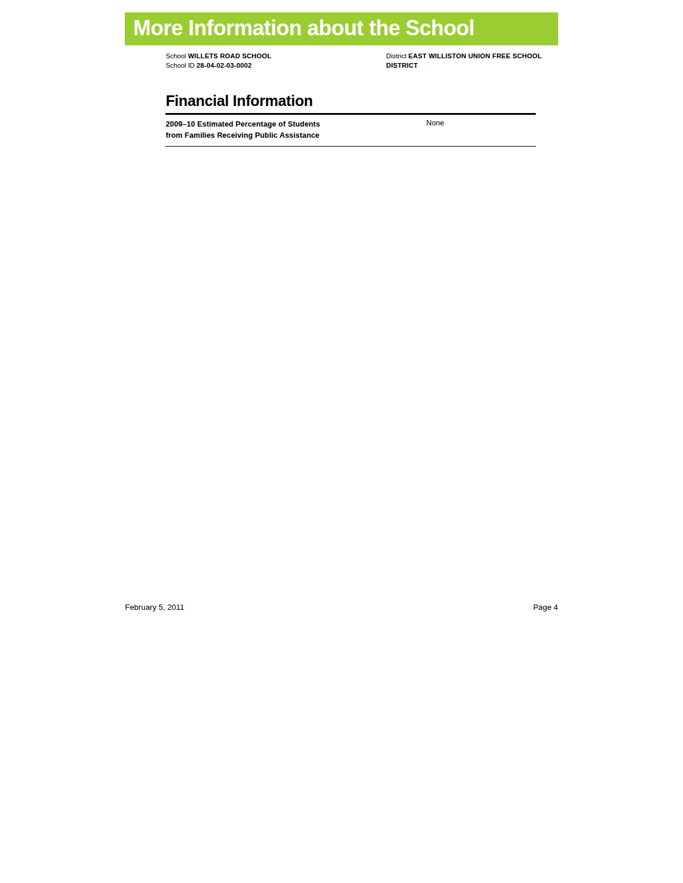More Information about the School
School WILLETS ROAD SCHOOL
School ID 28-04-02-03-0002
District EAST WILLISTON UNION FREE SCHOOL DISTRICT
Financial Information
| 2009–10 Estimated Percentage of Students from Families Receiving Public Assistance | None |
February 5, 2011 Page 4